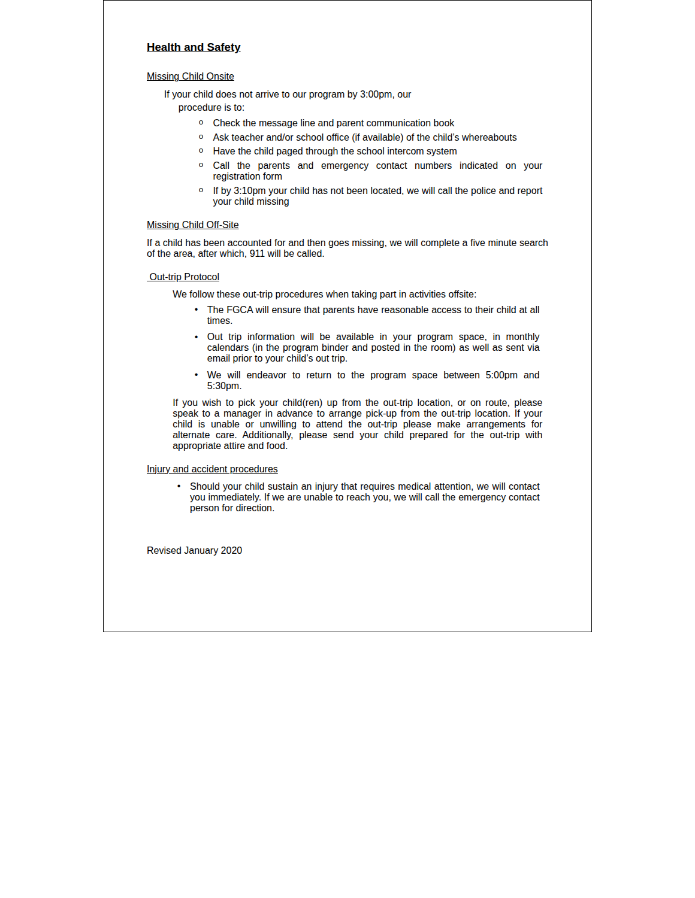Health and Safety
Missing Child Onsite
If your child does not arrive to our program by 3:00pm, our
procedure is to:
Check the message line and parent communication book
Ask teacher and/or school office (if available) of the child’s whereabouts
Have the child paged through the school intercom system
Call the parents and emergency contact numbers indicated on your registration form
If by 3:10pm your child has not been located, we will call the police and report your child missing
Missing Child Off-Site
If a child has been accounted for and then goes missing, we will complete a five minute search of the area, after which, 911 will be called.
Out-trip Protocol
We follow these out-trip procedures when taking part in activities offsite:
The FGCA will ensure that parents have reasonable access to their child at all times.
Out trip information will be available in your program space, in monthly calendars (in the program binder and posted in the room) as well as sent via email prior to your child’s out trip.
We will endeavor to return to the program space between 5:00pm and 5:30pm.
If you wish to pick your child(ren) up from the out-trip location, or on route, please speak to a manager in advance to arrange pick-up from the out-trip location. If your child is unable or unwilling to attend the out-trip please make arrangements for alternate care. Additionally, please send your child prepared for the out-trip with appropriate attire and food.
Injury and accident procedures
Should your child sustain an injury that requires medical attention, we will contact you immediately. If we are unable to reach you, we will call the emergency contact person for direction.
Revised January 2020